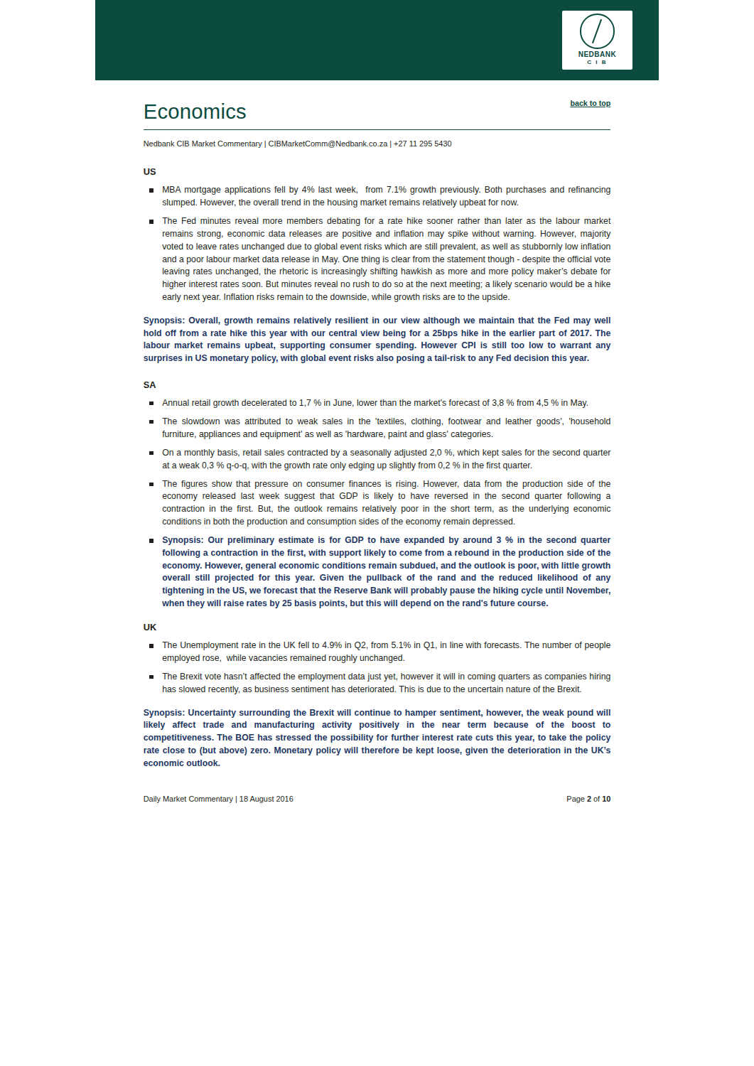NEDBANK
C I B
Economics
back to top
Nedbank CIB Market Commentary | CIBMarketComm@Nedbank.co.za | +27 11 295 5430
US
MBA mortgage applications fell by 4% last week, from 7.1% growth previously. Both purchases and refinancing slumped. However, the overall trend in the housing market remains relatively upbeat for now.
The Fed minutes reveal more members debating for a rate hike sooner rather than later as the labour market remains strong, economic data releases are positive and inflation may spike without warning. However, majority voted to leave rates unchanged due to global event risks which are still prevalent, as well as stubbornly low inflation and a poor labour market data release in May. One thing is clear from the statement though - despite the official vote leaving rates unchanged, the rhetoric is increasingly shifting hawkish as more and more policy maker’s debate for higher interest rates soon. But minutes reveal no rush to do so at the next meeting; a likely scenario would be a hike early next year. Inflation risks remain to the downside, while growth risks are to the upside.
Synopsis: Overall, growth remains relatively resilient in our view although we maintain that the Fed may well hold off from a rate hike this year with our central view being for a 25bps hike in the earlier part of 2017. The labour market remains upbeat, supporting consumer spending. However CPI is still too low to warrant any surprises in US monetary policy, with global event risks also posing a tail-risk to any Fed decision this year.
SA
Annual retail growth decelerated to 1,7 % in June, lower than the market's forecast of 3,8 % from 4,5 % in May.
The slowdown was attributed to weak sales in the 'textiles, clothing, footwear and leather goods', 'household furniture, appliances and equipment' as well as 'hardware, paint and glass' categories.
On a monthly basis, retail sales contracted by a seasonally adjusted 2,0 %, which kept sales for the second quarter at a weak 0,3 % q-o-q, with the growth rate only edging up slightly from 0,2 % in the first quarter.
The figures show that pressure on consumer finances is rising. However, data from the production side of the economy released last week suggest that GDP is likely to have reversed in the second quarter following a contraction in the first. But, the outlook remains relatively poor in the short term, as the underlying economic conditions in both the production and consumption sides of the economy remain depressed.
Synopsis: Our preliminary estimate is for GDP to have expanded by around 3 % in the second quarter following a contraction in the first, with support likely to come from a rebound in the production side of the economy. However, general economic conditions remain subdued, and the outlook is poor, with little growth overall still projected for this year. Given the pullback of the rand and the reduced likelihood of any tightening in the US, we forecast that the Reserve Bank will probably pause the hiking cycle until November, when they will raise rates by 25 basis points, but this will depend on the rand's future course.
UK
The Unemployment rate in the UK fell to 4.9% in Q2, from 5.1% in Q1, in line with forecasts. The number of people employed rose, while vacancies remained roughly unchanged.
The Brexit vote hasn’t affected the employment data just yet, however it will in coming quarters as companies hiring has slowed recently, as business sentiment has deteriorated. This is due to the uncertain nature of the Brexit.
Synopsis: Uncertainty surrounding the Brexit will continue to hamper sentiment, however, the weak pound will likely affect trade and manufacturing activity positively in the near term because of the boost to competitiveness. The BOE has stressed the possibility for further interest rate cuts this year, to take the policy rate close to (but above) zero. Monetary policy will therefore be kept loose, given the deterioration in the UK’s economic outlook.
Daily Market Commentary | 18 August 2016
Page 2 of 10